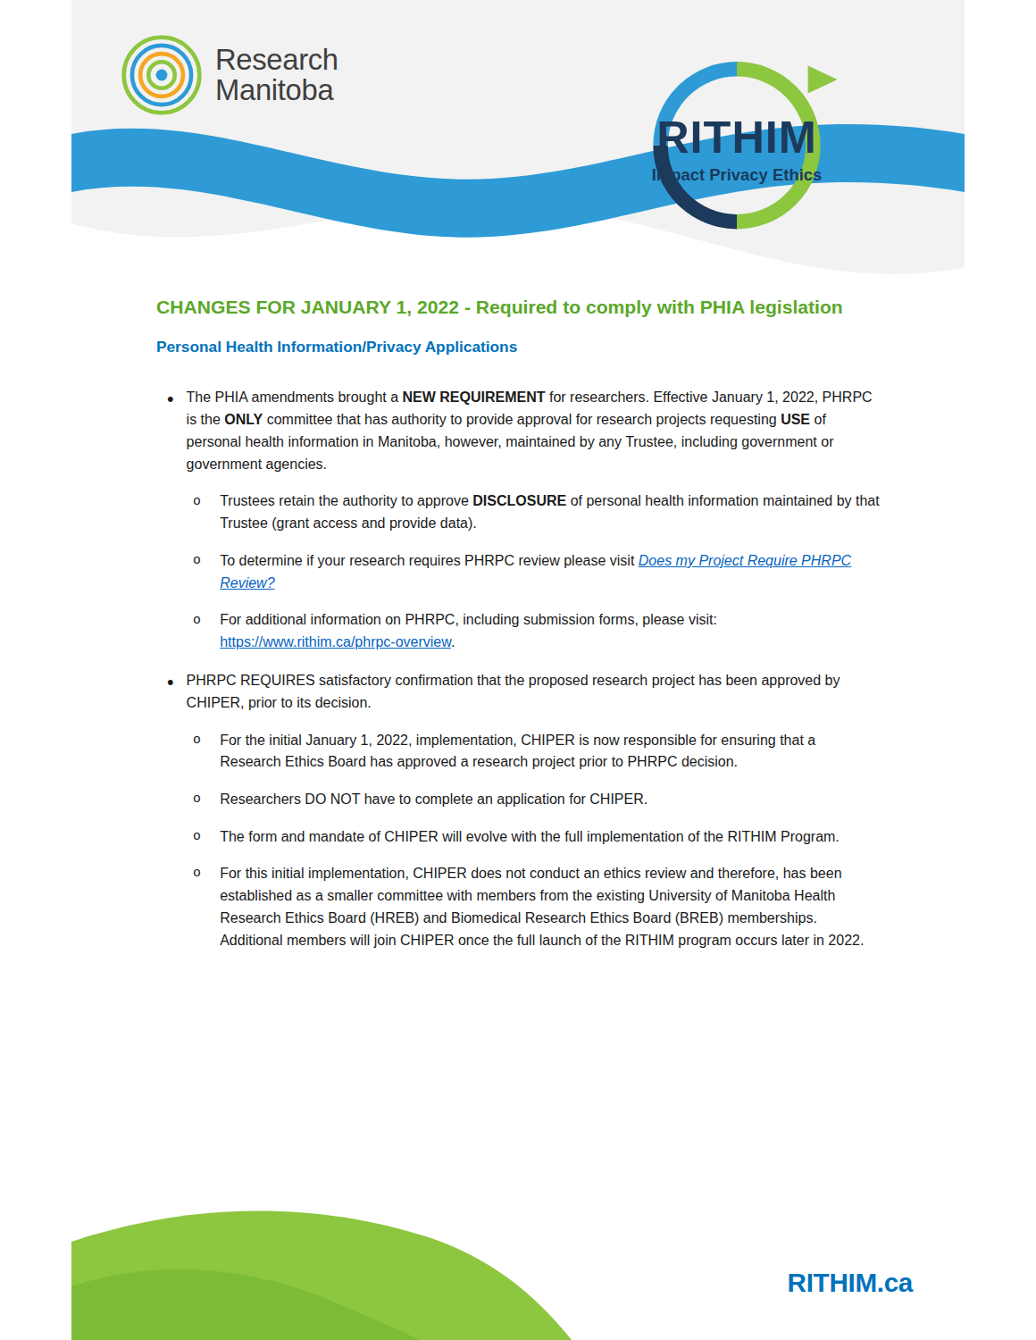Research
Manitoba
RITHIM Impact Privacy Ethics
CHANGES FOR JANUARY 1, 2022 - Required to comply with PHIA legislation
Personal Health Information/Privacy Applications
The PHIA amendments brought a NEW REQUIREMENT for researchers. Effective January 1, 2022, PHRPC is the ONLY committee that has authority to provide approval for research projects requesting USE of personal health information in Manitoba, however, maintained by any Trustee, including government or government agencies.
Trustees retain the authority to approve DISCLOSURE of personal health information maintained by that Trustee (grant access and provide data).
To determine if your research requires PHRPC review please visit Does my Project Require PHRPC Review?
For additional information on PHRPC, including submission forms, please visit: https://www.rithim.ca/phrpc-overview.
PHRPC REQUIRES satisfactory confirmation that the proposed research project has been approved by CHIPER, prior to its decision.
For the initial January 1, 2022, implementation, CHIPER is now responsible for ensuring that a Research Ethics Board has approved a research project prior to PHRPC decision.
Researchers DO NOT have to complete an application for CHIPER.
The form and mandate of CHIPER will evolve with the full implementation of the RITHIM Program.
For this initial implementation, CHIPER does not conduct an ethics review and therefore, has been established as a smaller committee with members from the existing University of Manitoba Health Research Ethics Board (HREB) and Biomedical Research Ethics Board (BREB) memberships. Additional members will join CHIPER once the full launch of the RITHIM program occurs later in 2022.
RITHIM.ca